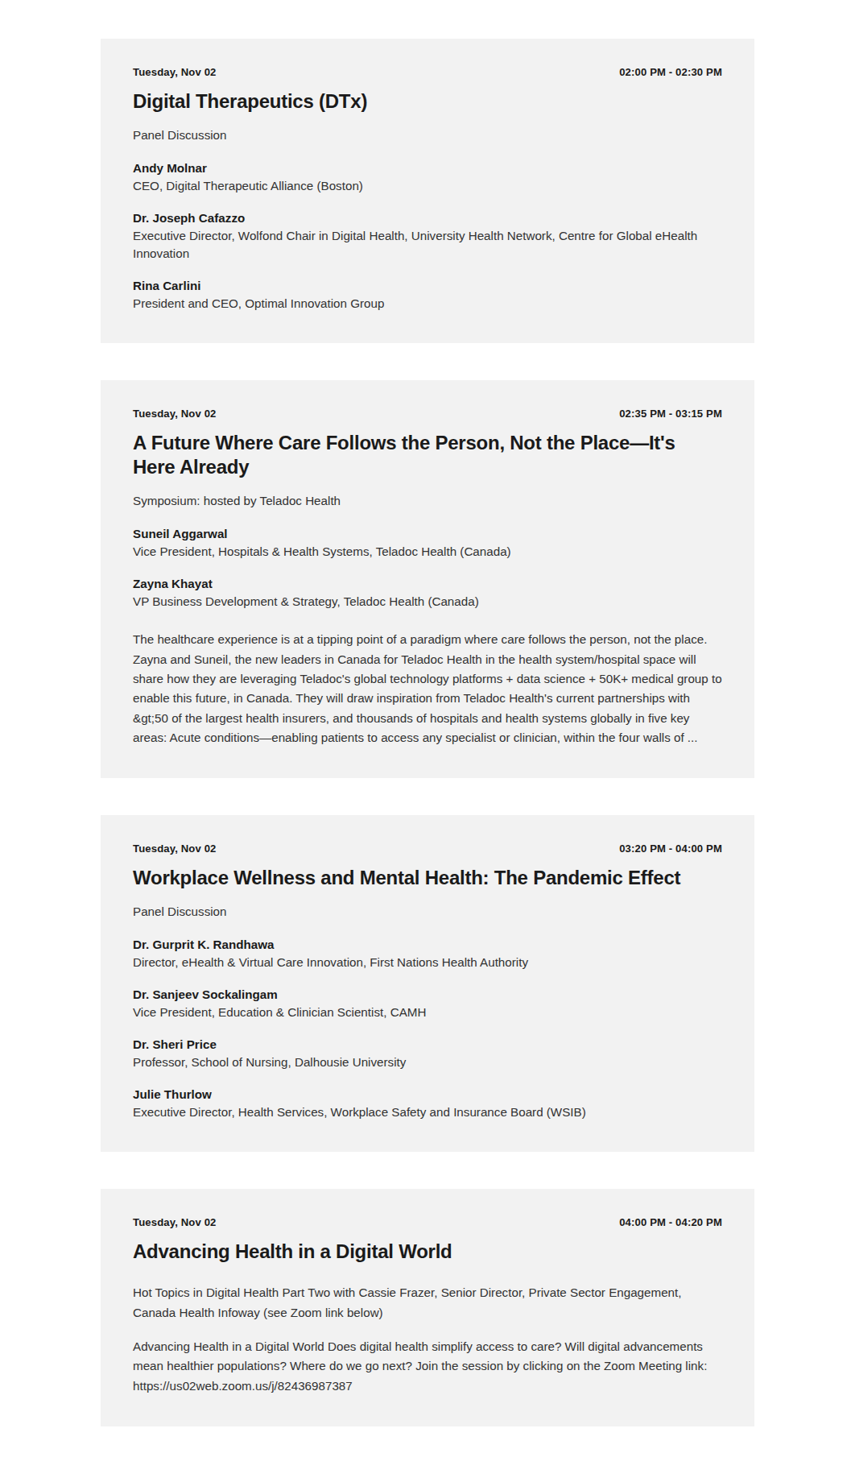Tuesday, Nov 02 02:00 PM - 02:30 PM
Digital Therapeutics (DTx)
Panel Discussion
Andy Molnar CEO, Digital Therapeutic Alliance (Boston)
Dr. Joseph Cafazzo Executive Director, Wolfond Chair in Digital Health, University Health Network, Centre for Global eHealth Innovation
Rina Carlini President and CEO, Optimal Innovation Group
Tuesday, Nov 02 02:35 PM - 03:15 PM
A Future Where Care Follows the Person, Not the Place—It's Here Already
Symposium: hosted by Teladoc Health
Suneil Aggarwal Vice President, Hospitals & Health Systems, Teladoc Health (Canada)
Zayna Khayat VP Business Development & Strategy, Teladoc Health (Canada)
The healthcare experience is at a tipping point of a paradigm where care follows the person, not the place. Zayna and Suneil, the new leaders in Canada for Teladoc Health in the health system/hospital space will share how they are leveraging Teladoc's global technology platforms + data science + 50K+ medical group to enable this future, in Canada. They will draw inspiration from Teladoc Health's current partnerships with &gt;50 of the largest health insurers, and thousands of hospitals and health systems globally in five key areas: Acute conditions—enabling patients to access any specialist or clinician, within the four walls of ...
Tuesday, Nov 02 03:20 PM - 04:00 PM
Workplace Wellness and Mental Health: The Pandemic Effect
Panel Discussion
Dr. Gurprit K. Randhawa Director, eHealth & Virtual Care Innovation, First Nations Health Authority
Dr. Sanjeev Sockalingam Vice President, Education & Clinician Scientist, CAMH
Dr. Sheri Price Professor, School of Nursing, Dalhousie University
Julie Thurlow Executive Director, Health Services, Workplace Safety and Insurance Board (WSIB)
Tuesday, Nov 02 04:00 PM - 04:20 PM
Advancing Health in a Digital World
Hot Topics in Digital Health Part Two with Cassie Frazer, Senior Director, Private Sector Engagement, Canada Health Infoway (see Zoom link below)
Advancing Health in a Digital World Does digital health simplify access to care? Will digital advancements mean healthier populations? Where do we go next? Join the session by clicking on the Zoom Meeting link: https://us02web.zoom.us/j/82436987387